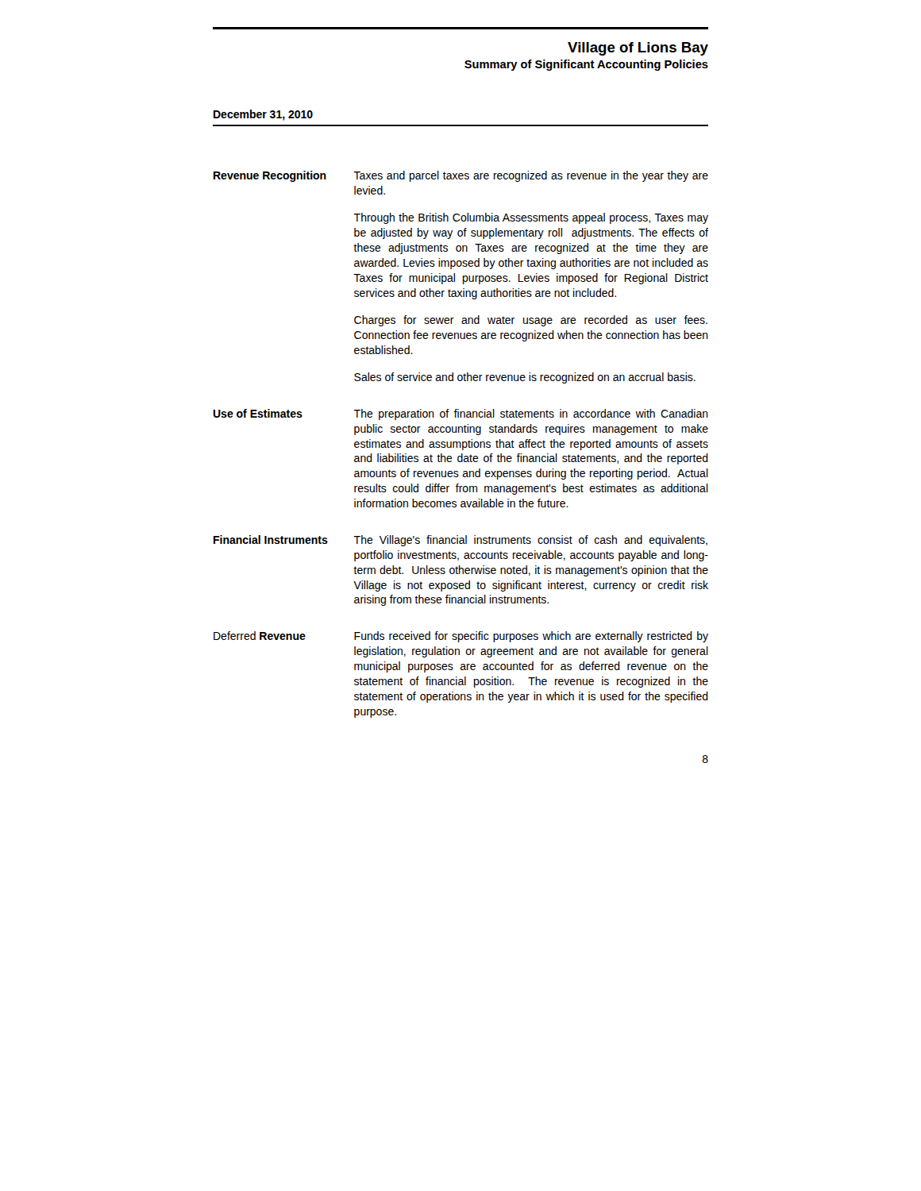Village of Lions Bay
Summary of Significant Accounting Policies
December 31, 2010
| Revenue Recognition | Taxes and parcel taxes are recognized as revenue in the year they are levied. Through the British Columbia Assessments appeal process, Taxes may be adjusted by way of supplementary roll adjustments. The effects of these adjustments on Taxes are recognized at the time they are awarded. Levies imposed by other taxing authorities are not included as Taxes for municipal purposes. Levies imposed for Regional District services and other taxing authorities are not included. Charges for sewer and water usage are recorded as user fees. Connection fee revenues are recognized when the connection has been established. Sales of service and other revenue is recognized on an accrual basis. |
| Use of Estimates | The preparation of financial statements in accordance with Canadian public sector accounting standards requires management to make estimates and assumptions that affect the reported amounts of assets and liabilities at the date of the financial statements, and the reported amounts of revenues and expenses during the reporting period. Actual results could differ from management's best estimates as additional information becomes available in the future. |
| Financial Instruments | The Village's financial instruments consist of cash and equivalents, portfolio investments, accounts receivable, accounts payable and long-term debt. Unless otherwise noted, it is management's opinion that the Village is not exposed to significant interest, currency or credit risk arising from these financial instruments. |
| Deferred Revenue | Funds received for specific purposes which are externally restricted by legislation, regulation or agreement and are not available for general municipal purposes are accounted for as deferred revenue on the statement of financial position. The revenue is recognized in the statement of operations in the year in which it is used for the specified purpose. |
8